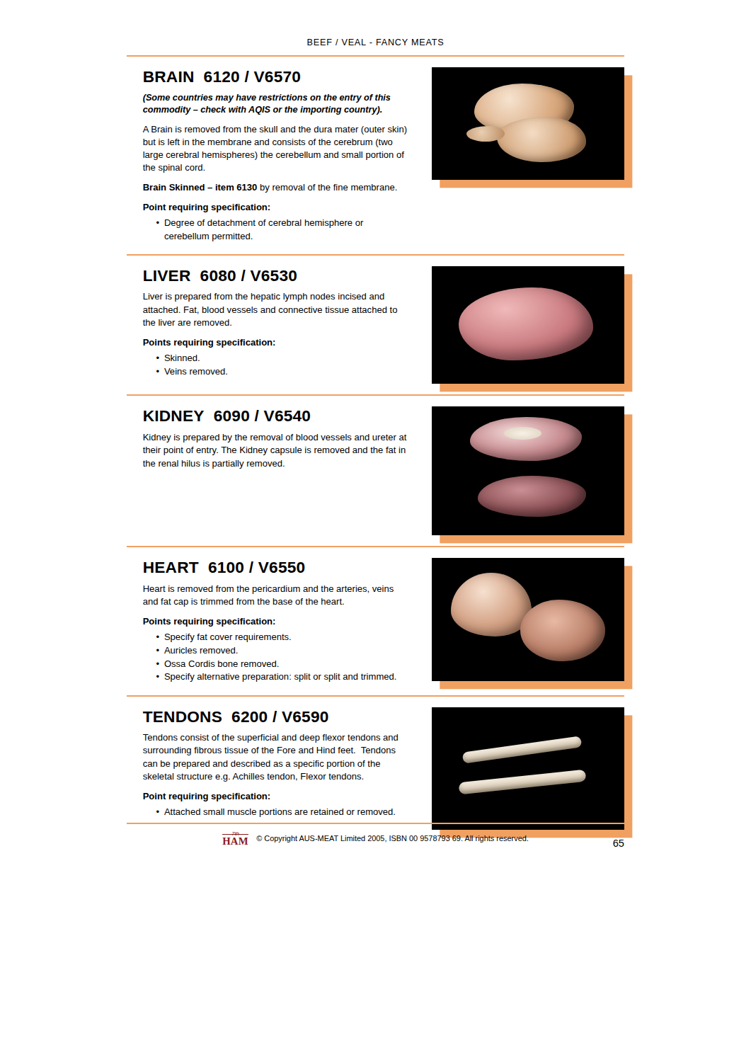BEEF / VEAL - FANCY MEATS
BRAIN 6120 / V6570
(Some countries may have restrictions on the entry of this commodity – check with AQIS or the importing country).
A Brain is removed from the skull and the dura mater (outer skin) but is left in the membrane and consists of the cerebrum (two large cerebral hemispheres) the cerebellum and small portion of the spinal cord.
Brain Skinned – item 6130 by removal of the fine membrane.
Point requiring specification:
Degree of detachment of cerebral hemisphere or cerebellum permitted.
LIVER 6080 / V6530
Liver is prepared from the hepatic lymph nodes incised and attached. Fat, blood vessels and connective tissue attached to the liver are removed.
Points requiring specification:
Skinned.
Veins removed.
KIDNEY 6090 / V6540
Kidney is prepared by the removal of blood vessels and ureter at their point of entry. The Kidney capsule is removed and the fat in the renal hilus is partially removed.
HEART 6100 / V6550
Heart is removed from the pericardium and the arteries, veins and fat cap is trimmed from the base of the heart.
Points requiring specification:
Specify fat cover requirements.
Auricles removed.
Ossa Cordis bone removed.
Specify alternative preparation: split or split and trimmed.
TENDONS 6200 / V6590
Tendons consist of the superficial and deep flexor tendons and surrounding fibrous tissue of the Fore and Hind feet. Tendons can be prepared and described as a specific portion of the skeletal structure e.g. Achilles tendon, Flexor tendons.
Point requiring specification:
Attached small muscle portions are retained or removed.
7th HAM © Copyright AUS-MEAT Limited 2005, ISBN 00 9578793 69. All rights reserved. 65